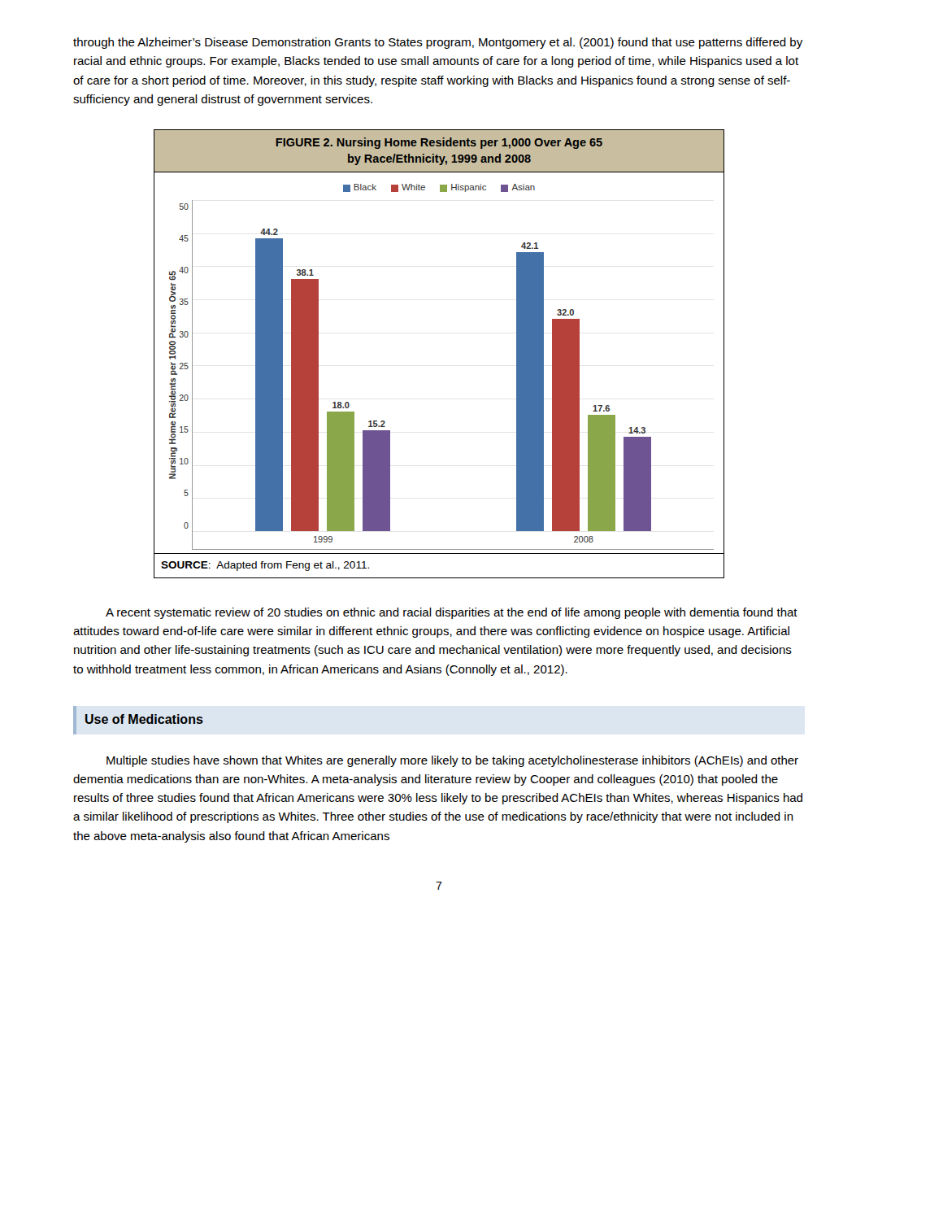through the Alzheimer’s Disease Demonstration Grants to States program, Montgomery et al. (2001) found that use patterns differed by racial and ethnic groups. For example, Blacks tended to use small amounts of care for a long period of time, while Hispanics used a lot of care for a short period of time. Moreover, in this study, respite staff working with Blacks and Hispanics found a strong sense of self-sufficiency and general distrust of government services.
FIGURE 2. Nursing Home Residents per 1,000 Over Age 65
by Race/Ethnicity, 1999 and 2008
Black White Hispanic Asian
Nursing Home Residents per 1000 Persons Over 65
50
45
40
35
30
25
20
15
10
5
0
44.2
38.1
18.0
15.2
42.1
32.0
17.6
14.3
1999 2008
SOURCE: Adapted from Feng et al., 2011.
A recent systematic review of 20 studies on ethnic and racial disparities at the end of life among people with dementia found that attitudes toward end-of-life care were similar in different ethnic groups, and there was conflicting evidence on hospice usage. Artificial nutrition and other life-sustaining treatments (such as ICU care and mechanical ventilation) were more frequently used, and decisions to withhold treatment less common, in African Americans and Asians (Connolly et al., 2012).
Use of Medications
Multiple studies have shown that Whites are generally more likely to be taking acetylcholinesterase inhibitors (AChEIs) and other dementia medications than are non-Whites. A meta-analysis and literature review by Cooper and colleagues (2010) that pooled the results of three studies found that African Americans were 30% less likely to be prescribed AChEIs than Whites, whereas Hispanics had a similar likelihood of prescriptions as Whites. Three other studies of the use of medications by race/ethnicity that were not included in the above meta-analysis also found that African Americans
7